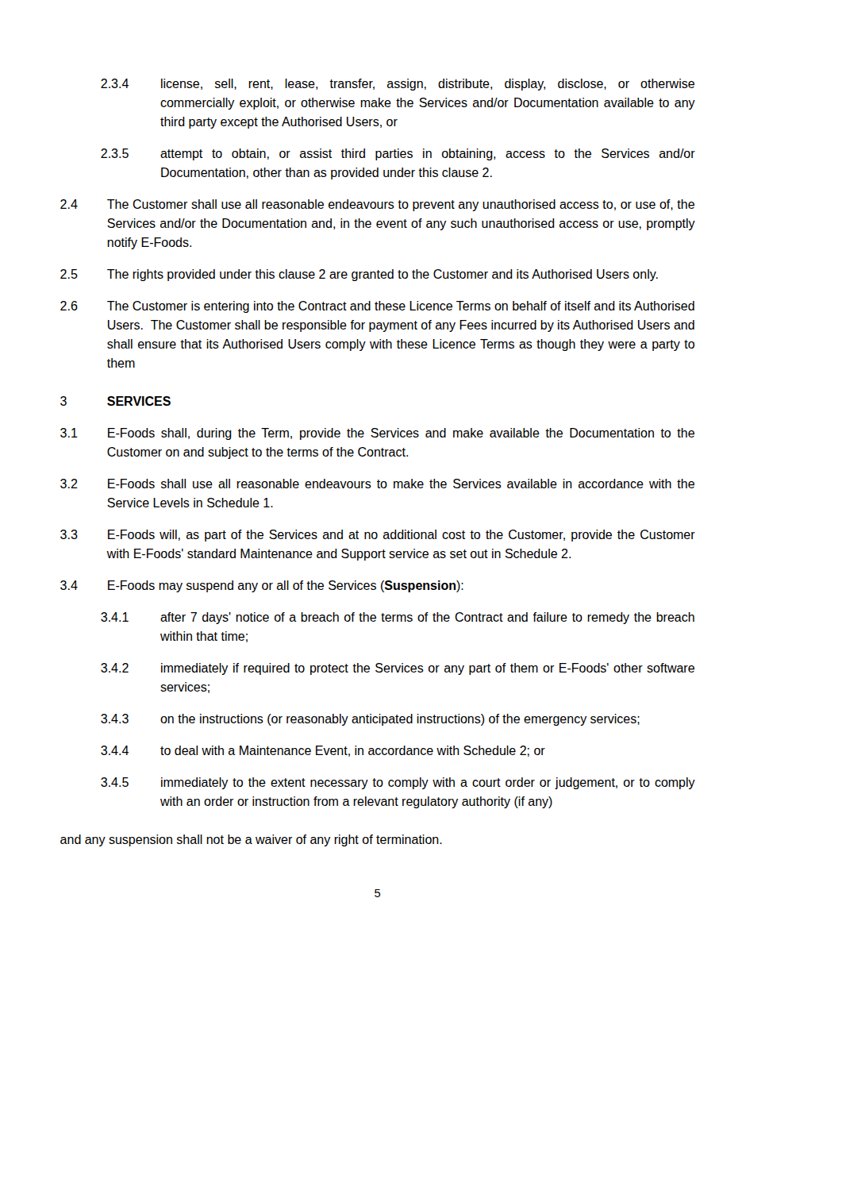2.3.4
license, sell, rent, lease, transfer, assign, distribute, display, disclose, or otherwise commercially exploit, or otherwise make the Services and/or Documentation available to any third party except the Authorised Users, or
2.3.5
attempt to obtain, or assist third parties in obtaining, access to the Services and/or Documentation, other than as provided under this clause 2.
2.4
The Customer shall use all reasonable endeavours to prevent any unauthorised access to, or use of, the Services and/or the Documentation and, in the event of any such unauthorised access or use, promptly notify E-Foods.
2.5
The rights provided under this clause 2 are granted to the Customer and its Authorised Users only.
2.6
The Customer is entering into the Contract and these Licence Terms on behalf of itself and its Authorised Users. The Customer shall be responsible for payment of any Fees incurred by its Authorised Users and shall ensure that its Authorised Users comply with these Licence Terms as though they were a party to them
3
SERVICES
3.1
E-Foods shall, during the Term, provide the Services and make available the Documentation to the Customer on and subject to the terms of the Contract.
3.2
E-Foods shall use all reasonable endeavours to make the Services available in accordance with the Service Levels in Schedule 1.
3.3
E-Foods will, as part of the Services and at no additional cost to the Customer, provide the Customer with E-Foods' standard Maintenance and Support service as set out in Schedule 2.
3.4
E-Foods may suspend any or all of the Services (Suspension):
3.4.1
after 7 days' notice of a breach of the terms of the Contract and failure to remedy the breach within that time;
3.4.2
immediately if required to protect the Services or any part of them or E-Foods' other software services;
3.4.3
on the instructions (or reasonably anticipated instructions) of the emergency services;
3.4.4
to deal with a Maintenance Event, in accordance with Schedule 2; or
3.4.5
immediately to the extent necessary to comply with a court order or judgement, or to comply with an order or instruction from a relevant regulatory authority (if any)
and any suspension shall not be a waiver of any right of termination.
5